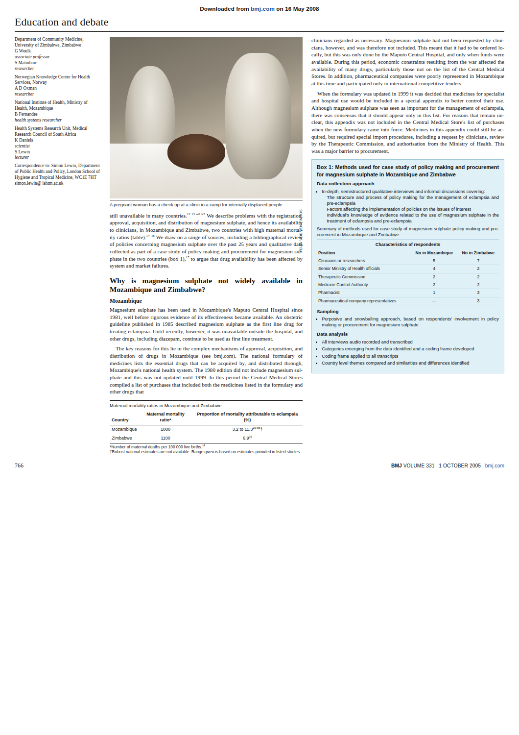Downloaded from bmj.com on 16 May 2008
Education and debate
Department of Community Medicine, University of Zimbabwe, Zimbabwe
G Woelk
associate professor
S Matinhure
researcher
Norwegian Knowledge Centre for Health Services, Norway
A D Oxman
researcher
National Institute of Health, Ministry of Health, Mozambique
B Fernandes
health systems researcher
Health Systems Research Unit, Medical Research Council of South Africa
K Daniels
scientist
S Lewin
lecturer
Correspondence to: Simon Lewin, Department of Public Health and Policy, London School of Hygiene and Tropical Medicine, WC1E 7HT simon.lewin@ lshtm.ac.uk
TEUN VOETEN/PANOS
A pregnant woman has a check up at a clinic in a camp for internally displaced people
still unavailable in many countries.12 13 w6 w7 We describe problems with the registration, approval, acquisition, and distribution of magnesium sulphate, and hence its availability to clinicians, in Mozambique and Zimbabwe, two countries with high maternal mortality ratios (table).14–16 We draw on a range of sources, including a bibliographical review of policies concerning magnesium sulphate over the past 25 years and qualitative data collected as part of a case study of policy making and procurement for magnesium sulphate in the two countries (box 1),17 to argue that drug availability has been affected by system and market failures.
Why is magnesium sulphate not widely available in Mozambique and Zimbabwe?
Mozambique
Magnesium sulphate has been used in Mozambique's Maputo Central Hospital since 1981, well before rigorous evidence of its effectiveness became available. An obstetric guideline published in 1985 described magnesium sulphate as the first line drug for treating eclampsia. Until recently, however, it was unavailable outside the hospital, and other drugs, including diazepam, continue to be used as first line treatment.
The key reasons for this lie in the complex mechanisms of approval, acquisition, and distribution of drugs in Mozambique (see bmj.com). The national formulary of medicines lists the essential drugs that can be acquired by, and distributed through, Mozambique's national health system. The 1980 edition did not include magnesium sulphate and this was not updated until 1999. In this period the Central Medical Stores compiled a list of purchases that included both the medicines listed in the formulary and other drugs that
Maternal mortality ratios in Mozambique and Zimbabwe
| Country | Maternal mortality ratio* | Proportion of mortality attributable to eclampsia (%) |
| --- | --- | --- |
| Mozambique | 1000 | 3.2 to 11.3 15 w8 † |
| Zimbabwe | 1100 | 6.9 16 |
*Number of maternal deaths per 100 000 live births.14
†Robust national estimates are not available. Range given is based on estimates provided in listed studies.
clinicians regarded as necessary. Magnesium sulphate had not been requested by clinicians, however, and was therefore not included. This meant that it had to be ordered locally, but this was only done by the Maputo Central Hospital, and only when funds were available. During this period, economic constraints resulting from the war affected the availability of many drugs, particularly those not on the list of the Central Medical Stores. In addition, pharmaceutical companies were poorly represented in Mozambique at this time and participated only in international competitive tenders.
When the formulary was updated in 1999 it was decided that medicines for specialist and hospital use would be included in a special appendix to better control their use. Although magnesium sulphate was seen as important for the management of eclampsia, there was consensus that it should appear only in this list. For reasons that remain unclear, this appendix was not included in the Central Medical Store's list of purchases when the new formulary came into force. Medicines in this appendix could still be acquired, but required special import procedures, including a request by clinicians, review by the Therapeutic Commission, and authorisation from the Ministry of Health. This was a major barrier to procurement.
Box 1: Methods used for case study of policy making and procurement for magnesium sulphate in Mozambique and Zimbabwe
Data collection approach
In-depth, semistructured qualitative interviews and informal discussions covering:
The structure and process of policy making for the management of eclampsia and pre-eclampsia
Factors affecting the implementation of policies on the issues of interest
Individual's knowledge of evidence related to the use of magnesium sulphate in the treatment of eclampsia and pre-eclampsia
Summary of methods used for case study of magnesium sulphate policy making and procurement in Mozambique and Zimbabwe
Characteristics of respondents
| Position | No in Mozambique | No in Zimbabwe |
| --- | --- | --- |
| Clinicians or researchers | 5 | 7 |
| Senior Ministry of Health officials | 4 | 2 |
| Therapeutic Commission | 2 | 2 |
| Medicine Control Authority | 2 | 2 |
| Pharmacist | 1 | 3 |
| Pharmaceutical company representatives | — | 3 |
Sampling
Purposive and snowballing approach, based on respondents' involvement in policy making or procurement for magnesium sulphate
Data analysis
All interviews audio recorded and transcribed
Categories emerging from the data identified and a coding frame developed
Coding frame applied to all transcripts
Country level themes compared and similarities and differences identified
766
BMJ VOLUME 331 1 OCTOBER 2005 bmj.com